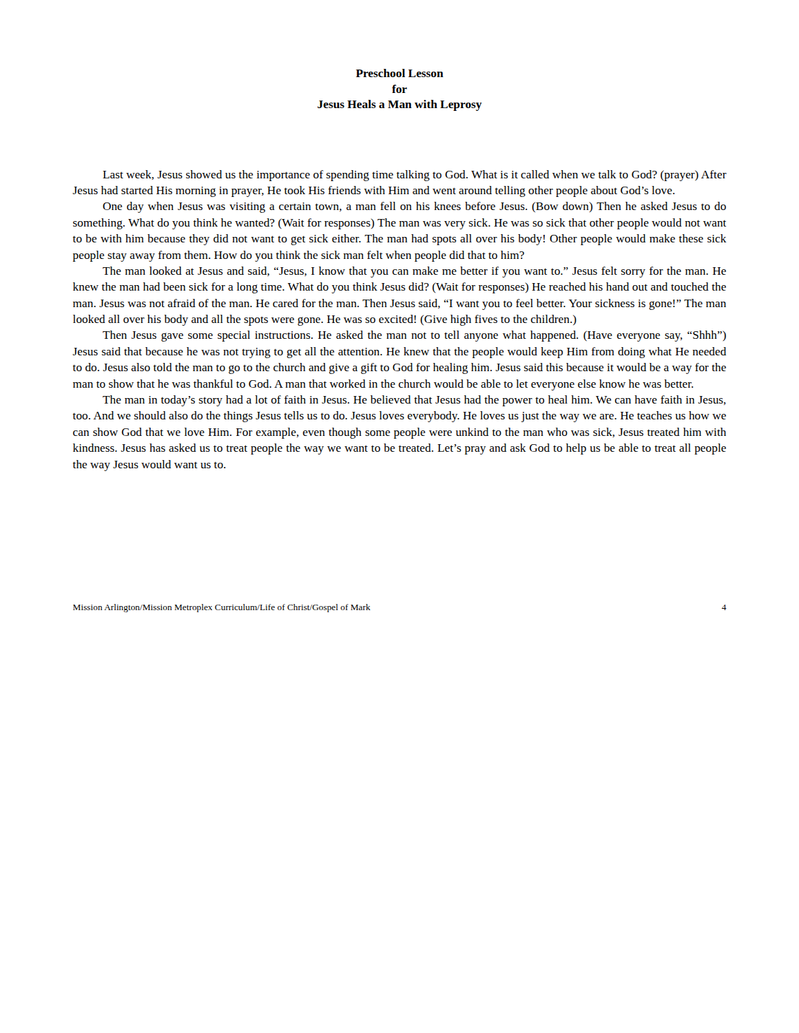Preschool Lesson
for
Jesus Heals a Man with Leprosy
Last week, Jesus showed us the importance of spending time talking to God. What is it called when we talk to God? (prayer) After Jesus had started His morning in prayer, He took His friends with Him and went around telling other people about God’s love.
One day when Jesus was visiting a certain town, a man fell on his knees before Jesus. (Bow down) Then he asked Jesus to do something. What do you think he wanted? (Wait for responses) The man was very sick. He was so sick that other people would not want to be with him because they did not want to get sick either. The man had spots all over his body! Other people would make these sick people stay away from them. How do you think the sick man felt when people did that to him?
The man looked at Jesus and said, “Jesus, I know that you can make me better if you want to.” Jesus felt sorry for the man. He knew the man had been sick for a long time. What do you think Jesus did? (Wait for responses) He reached his hand out and touched the man. Jesus was not afraid of the man. He cared for the man. Then Jesus said, “I want you to feel better. Your sickness is gone!” The man looked all over his body and all the spots were gone. He was so excited! (Give high fives to the children.)
Then Jesus gave some special instructions. He asked the man not to tell anyone what happened. (Have everyone say, “Shhh”) Jesus said that because he was not trying to get all the attention. He knew that the people would keep Him from doing what He needed to do. Jesus also told the man to go to the church and give a gift to God for healing him. Jesus said this because it would be a way for the man to show that he was thankful to God. A man that worked in the church would be able to let everyone else know he was better.
The man in today’s story had a lot of faith in Jesus. He believed that Jesus had the power to heal him. We can have faith in Jesus, too. And we should also do the things Jesus tells us to do. Jesus loves everybody. He loves us just the way we are. He teaches us how we can show God that we love Him. For example, even though some people were unkind to the man who was sick, Jesus treated him with kindness. Jesus has asked us to treat people the way we want to be treated. Let’s pray and ask God to help us be able to treat all people the way Jesus would want us to.
Mission Arlington/Mission Metroplex Curriculum/Life of Christ/Gospel of Mark 4